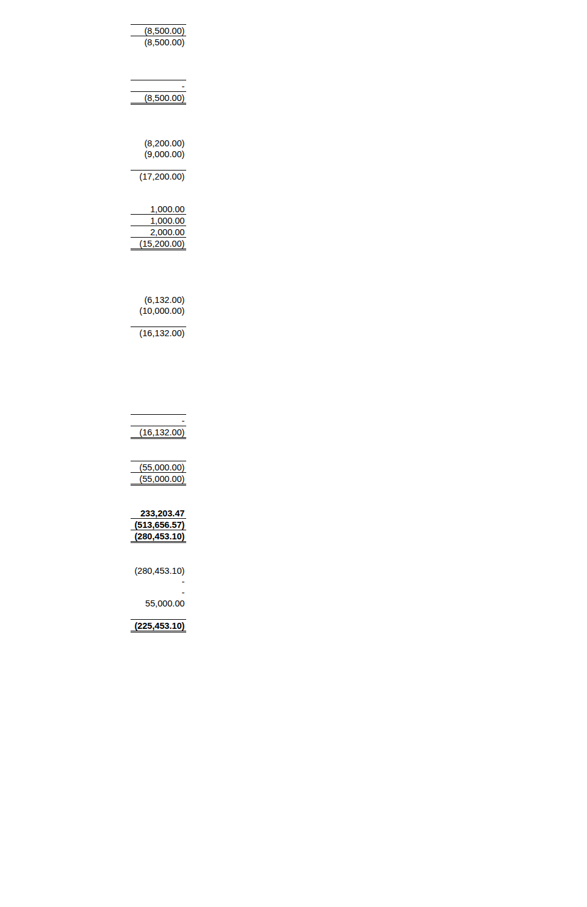| | (8,500.00) | |
| | (8,500.00) | |
| | - | |
| | (8,500.00) | |
| | (8,200.00) | |
| | (9,000.00) | |
| | (17,200.00) | |
| | 1,000.00 | |
| | 1,000.00 | |
| | 2,000.00 | |
| | (15,200.00) | |
| | (6,132.00) | |
| | (10,000.00) | |
| | (16,132.00) | |
| | - | |
| | (16,132.00) | |
| | (55,000.00) | |
| | (55,000.00) | |
| | 233,203.47 | |
| | (513,656.57) | |
| | (280,453.10) | |
| | (280,453.10) | |
| | - | |
| | - | |
| | 55,000.00 | |
| | (225,453.10) | |